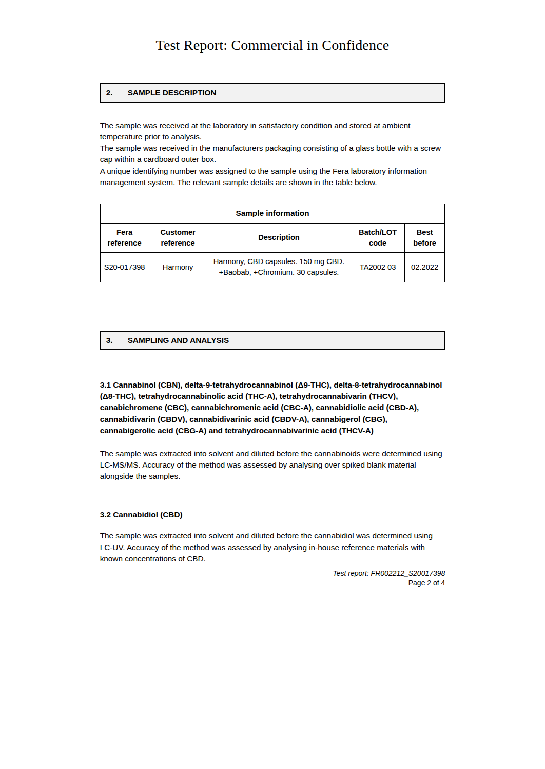Test Report: Commercial in Confidence
2. SAMPLE DESCRIPTION
The sample was received at the laboratory in satisfactory condition and stored at ambient temperature prior to analysis.
The sample was received in the manufacturers packaging consisting of a glass bottle with a screw cap within a cardboard outer box.
A unique identifying number was assigned to the sample using the Fera laboratory information management system. The relevant sample details are shown in the table below.
| Sample information |
| --- |
| Fera reference | Customer reference | Description | Batch/LOT code | Best before |
| S20-017398 | Harmony | Harmony, CBD capsules. 150 mg CBD. +Baobab, +Chromium. 30 capsules. | TA2002 03 | 02.2022 |
3. SAMPLING AND ANALYSIS
3.1 Cannabinol (CBN), delta-9-tetrahydrocannabinol (Δ9-THC), delta-8-tetrahydrocannabinol (Δ8-THC), tetrahydrocannabinolic acid (THC-A), tetrahydrocannabivarin (THCV), canabichromene (CBC), cannabichromenic acid (CBC-A), cannabidiolic acid (CBD-A), cannabidivarin (CBDV), cannabidivarinic acid (CBDV-A), cannabigerol (CBG), cannabigerolic acid (CBG-A) and tetrahydrocannabivarinic acid (THCV-A)
The sample was extracted into solvent and diluted before the cannabinoids were determined using LC-MS/MS. Accuracy of the method was assessed by analysing over spiked blank material alongside the samples.
3.2 Cannabidiol (CBD)
The sample was extracted into solvent and diluted before the cannabidiol was determined using LC-UV. Accuracy of the method was assessed by analysing in-house reference materials with known concentrations of CBD.
Test report: FR002212_S20017398
Page 2 of 4